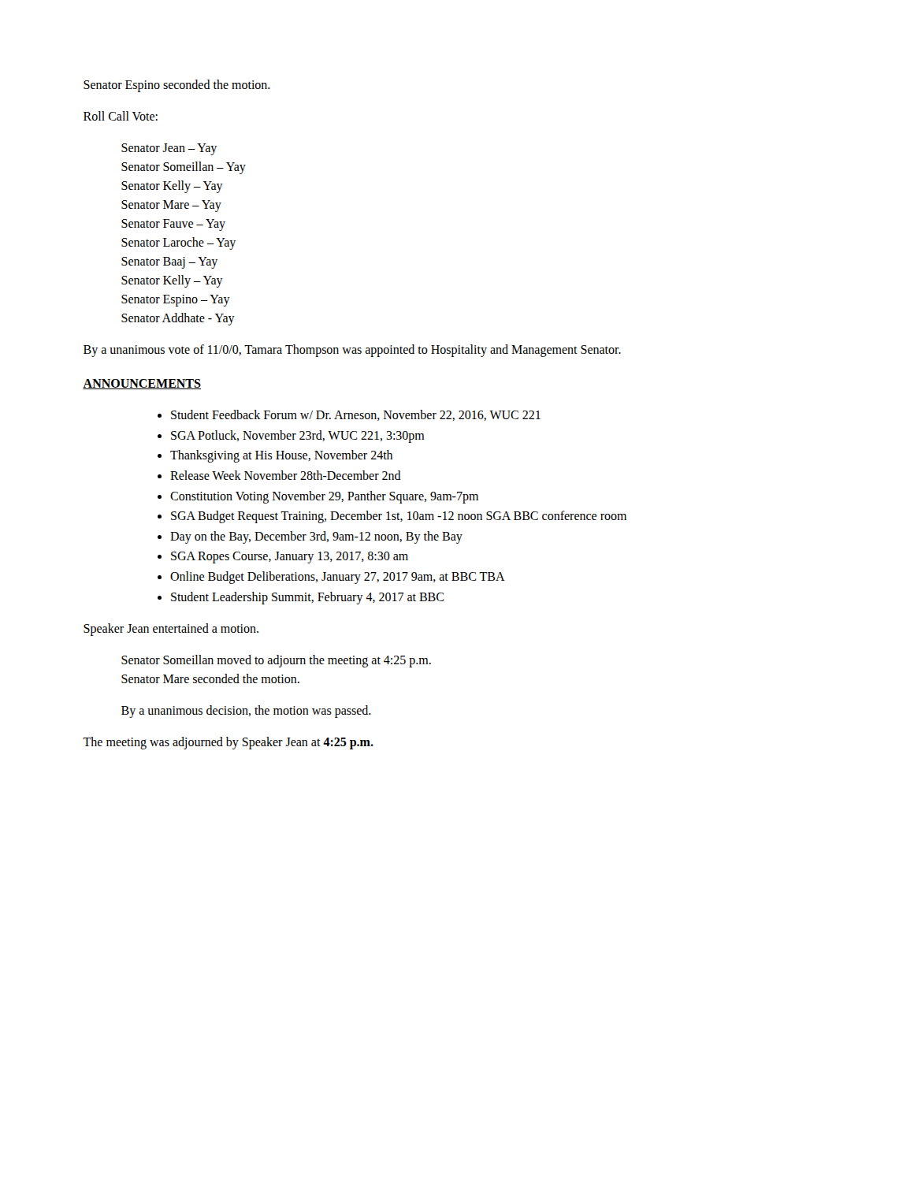Senator Espino seconded the motion.
Roll Call Vote:
Senator Jean – Yay
Senator Someillan – Yay
Senator Kelly – Yay
Senator Mare – Yay
Senator Fauve – Yay
Senator Laroche – Yay
Senator Baaj – Yay
Senator Kelly – Yay
Senator Espino – Yay
Senator Addhate - Yay
By a unanimous vote of 11/0/0, Tamara Thompson was appointed to Hospitality and Management Senator.
ANNOUNCEMENTS
Student Feedback Forum w/ Dr. Arneson, November 22, 2016, WUC 221
SGA Potluck, November 23rd, WUC 221, 3:30pm
Thanksgiving at His House, November 24th
Release Week November 28th-December 2nd
Constitution Voting November 29, Panther Square, 9am-7pm
SGA Budget Request Training, December 1st, 10am -12 noon SGA BBC conference room
Day on the Bay, December 3rd, 9am-12 noon, By the Bay
SGA Ropes Course, January 13, 2017, 8:30 am
Online Budget Deliberations, January 27, 2017 9am, at BBC TBA
Student Leadership Summit, February 4, 2017 at BBC
Speaker Jean entertained a motion.
Senator Someillan moved to adjourn the meeting at 4:25 p.m.
Senator Mare seconded the motion.
By a unanimous decision, the motion was passed.
The meeting was adjourned by Speaker Jean at 4:25 p.m.